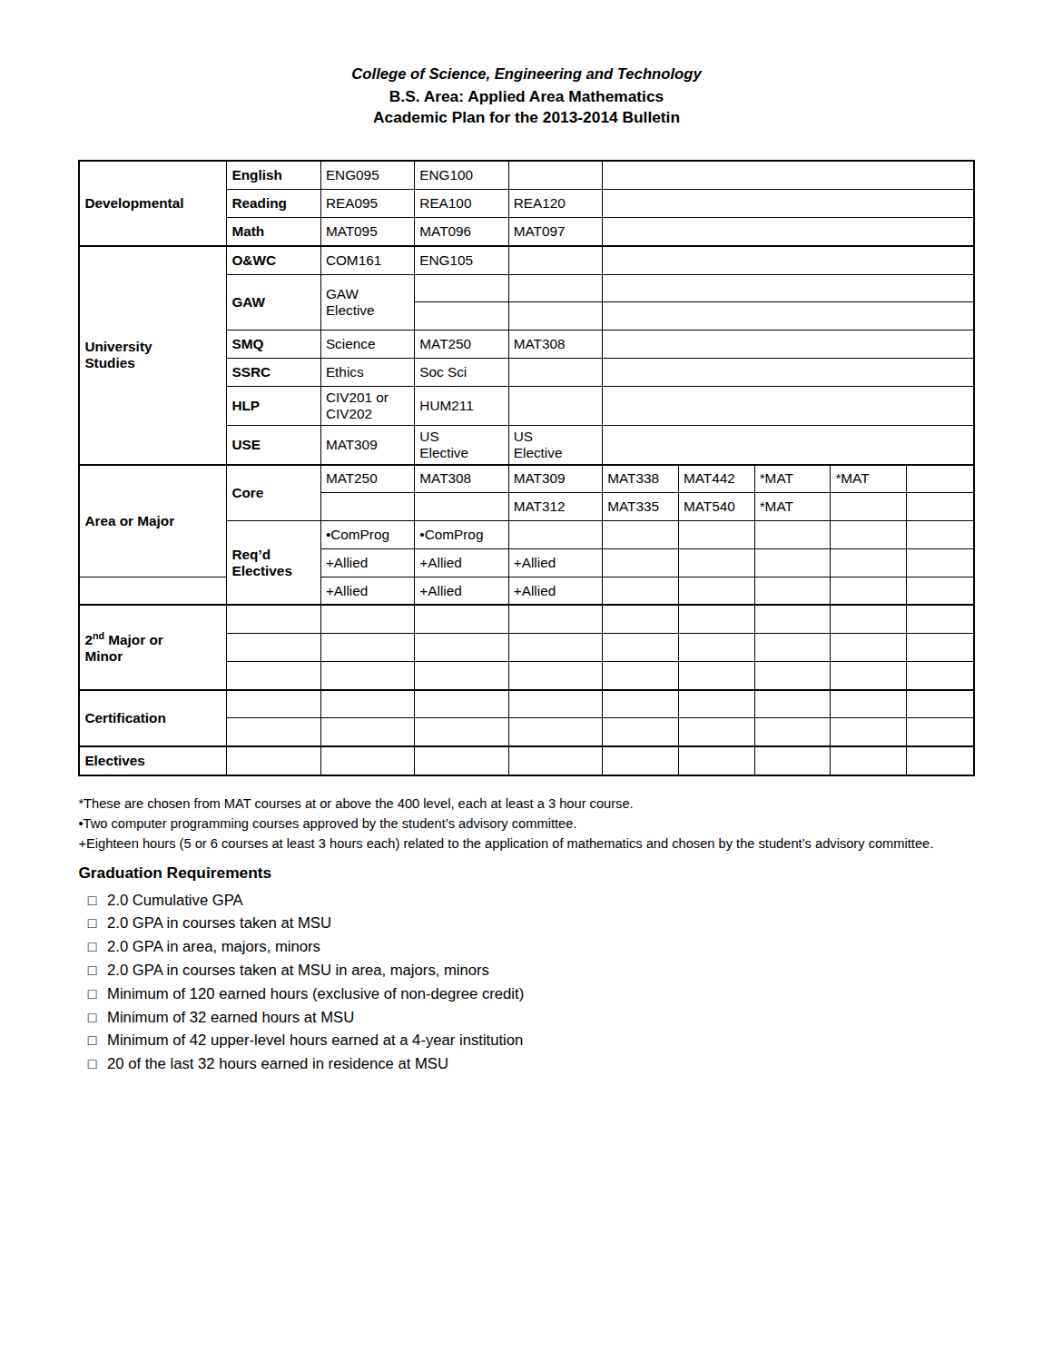College of Science, Engineering and Technology
B.S. Area: Applied Area Mathematics
Academic Plan for the 2013-2014 Bulletin
| Developmental | English | ENG095 | ENG100 | | |
| Reading | REA095 | REA100 | REA120 | |
| Math | MAT095 | MAT096 | MAT097 | |
| University Studies | O&WC | COM161 | ENG105 | | |
| GAW | GAW Elective | | | |
| SMQ | Science | MAT250 | MAT308 | |
| SSRC | Ethics | Soc Sci | | |
| HLP | CIV201 or CIV202 | HUM211 | | |
| USE | MAT309 | US Elective | US Elective | |
| Area or Major | Core | MAT250 | MAT308 | MAT309 | MAT338 | MAT442 | *MAT | *MAT | |
| | | MAT312 | MAT335 | MAT540 | *MAT | | |
| Req’d Electives | •ComProg | •ComProg | | | | | | |
| +Allied | +Allied | +Allied | | | | | |
| | +Allied | +Allied | +Allied | | | | | |
| 2 nd Major or Minor | | | | | | | | | |
| Certification | | | | | | | | | |
| Electives | | | | | | | | | |
*These are chosen from MAT courses at or above the 400 level, each at least a 3 hour course.
•Two computer programming courses approved by the student’s advisory committee.
+Eighteen hours (5 or 6 courses at least 3 hours each) related to the application of mathematics and chosen by the student’s advisory committee.
Graduation Requirements
2.0 Cumulative GPA
2.0 GPA in courses taken at MSU
2.0 GPA in area, majors, minors
2.0 GPA in courses taken at MSU in area, majors, minors
Minimum of 120 earned hours (exclusive of non-degree credit)
Minimum of 32 earned hours at MSU
Minimum of 42 upper-level hours earned at a 4-year institution
20 of the last 32 hours earned in residence at MSU